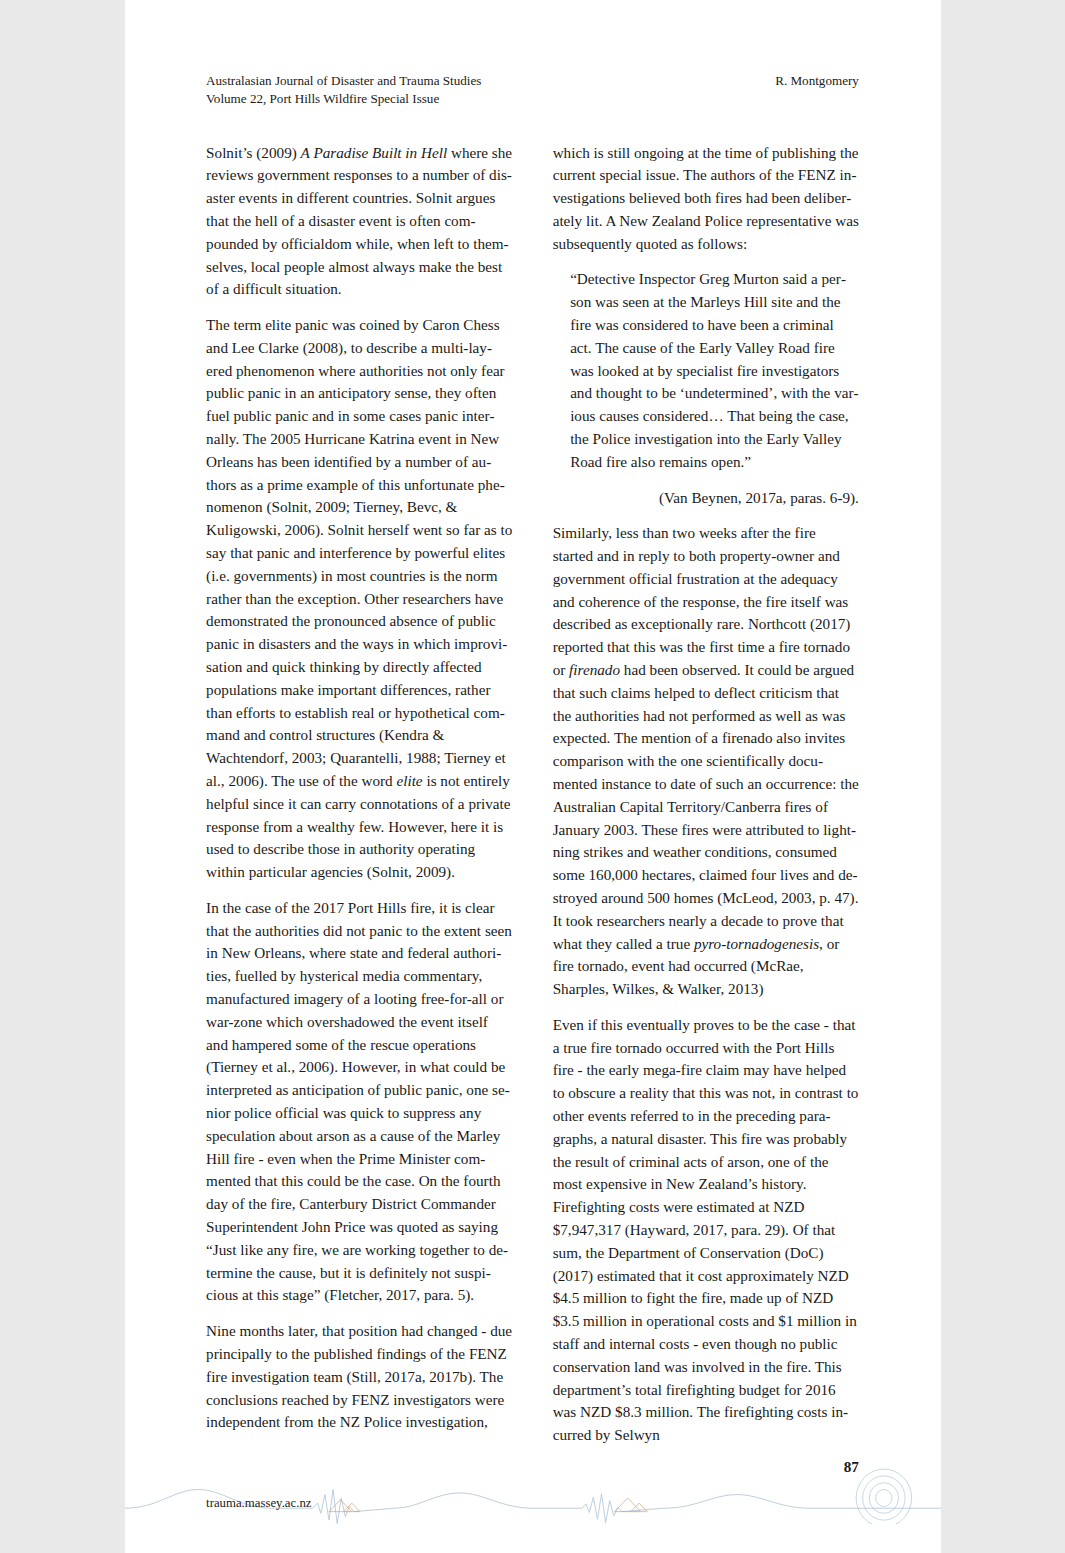Australasian Journal of Disaster and Trauma Studies
Volume 22, Port Hills Wildfire Special Issue
R. Montgomery
Solnit’s (2009) A Paradise Built in Hell where she reviews government responses to a number of disaster events in different countries. Solnit argues that the hell of a disaster event is often compounded by officialdom while, when left to themselves, local people almost always make the best of a difficult situation.
The term elite panic was coined by Caron Chess and Lee Clarke (2008), to describe a multi-layered phenomenon where authorities not only fear public panic in an anticipatory sense, they often fuel public panic and in some cases panic internally. The 2005 Hurricane Katrina event in New Orleans has been identified by a number of authors as a prime example of this unfortunate phenomenon (Solnit, 2009; Tierney, Bevc, & Kuligowski, 2006). Solnit herself went so far as to say that panic and interference by powerful elites (i.e. governments) in most countries is the norm rather than the exception. Other researchers have demonstrated the pronounced absence of public panic in disasters and the ways in which improvisation and quick thinking by directly affected populations make important differences, rather than efforts to establish real or hypothetical command and control structures (Kendra & Wachtendorf, 2003; Quarantelli, 1988; Tierney et al., 2006). The use of the word elite is not entirely helpful since it can carry connotations of a private response from a wealthy few. However, here it is used to describe those in authority operating within particular agencies (Solnit, 2009).
In the case of the 2017 Port Hills fire, it is clear that the authorities did not panic to the extent seen in New Orleans, where state and federal authorities, fuelled by hysterical media commentary, manufactured imagery of a looting free-for-all or war-zone which overshadowed the event itself and hampered some of the rescue operations (Tierney et al., 2006). However, in what could be interpreted as anticipation of public panic, one senior police official was quick to suppress any speculation about arson as a cause of the Marley Hill fire - even when the Prime Minister commented that this could be the case. On the fourth day of the fire, Canterbury District Commander Superintendent John Price was quoted as saying “Just like any fire, we are working together to determine the cause, but it is definitely not suspicious at this stage” (Fletcher, 2017, para. 5).
Nine months later, that position had changed - due principally to the published findings of the FENZ fire investigation team (Still, 2017a, 2017b). The conclusions reached by FENZ investigators were independent from the NZ Police investigation, which is still ongoing at the time of publishing the current special issue. The authors of the FENZ investigations believed both fires had been deliberately lit. A New Zealand Police representative was subsequently quoted as follows:
“Detective Inspector Greg Murton said a person was seen at the Marleys Hill site and the fire was considered to have been a criminal act. The cause of the Early Valley Road fire was looked at by specialist fire investigators and thought to be ‘undetermined’, with the various causes considered… That being the case, the Police investigation into the Early Valley Road fire also remains open.”
(Van Beynen, 2017a, paras. 6-9).
Similarly, less than two weeks after the fire started and in reply to both property-owner and government official frustration at the adequacy and coherence of the response, the fire itself was described as exceptionally rare. Northcott (2017) reported that this was the first time a fire tornado or firenado had been observed. It could be argued that such claims helped to deflect criticism that the authorities had not performed as well as was expected. The mention of a firenado also invites comparison with the one scientifically documented instance to date of such an occurrence: the Australian Capital Territory/Canberra fires of January 2003. These fires were attributed to lightning strikes and weather conditions, consumed some 160,000 hectares, claimed four lives and destroyed around 500 homes (McLeod, 2003, p. 47). It took researchers nearly a decade to prove that what they called a true pyro-tornadogenesis, or fire tornado, event had occurred (McRae, Sharples, Wilkes, & Walker, 2013)
Even if this eventually proves to be the case - that a true fire tornado occurred with the Port Hills fire - the early mega-fire claim may have helped to obscure a reality that this was not, in contrast to other events referred to in the preceding paragraphs, a natural disaster. This fire was probably the result of criminal acts of arson, one of the most expensive in New Zealand’s history. Firefighting costs were estimated at NZD $7,947,317 (Hayward, 2017, para. 29). Of that sum, the Department of Conservation (DoC) (2017) estimated that it cost approximately NZD $4.5 million to fight the fire, made up of NZD $3.5 million in operational costs and $1 million in staff and internal costs - even though no public conservation land was involved in the fire. This department’s total firefighting budget for 2016 was NZD $8.3 million. The firefighting costs incurred by Selwyn
87
trauma.massey.ac.nz